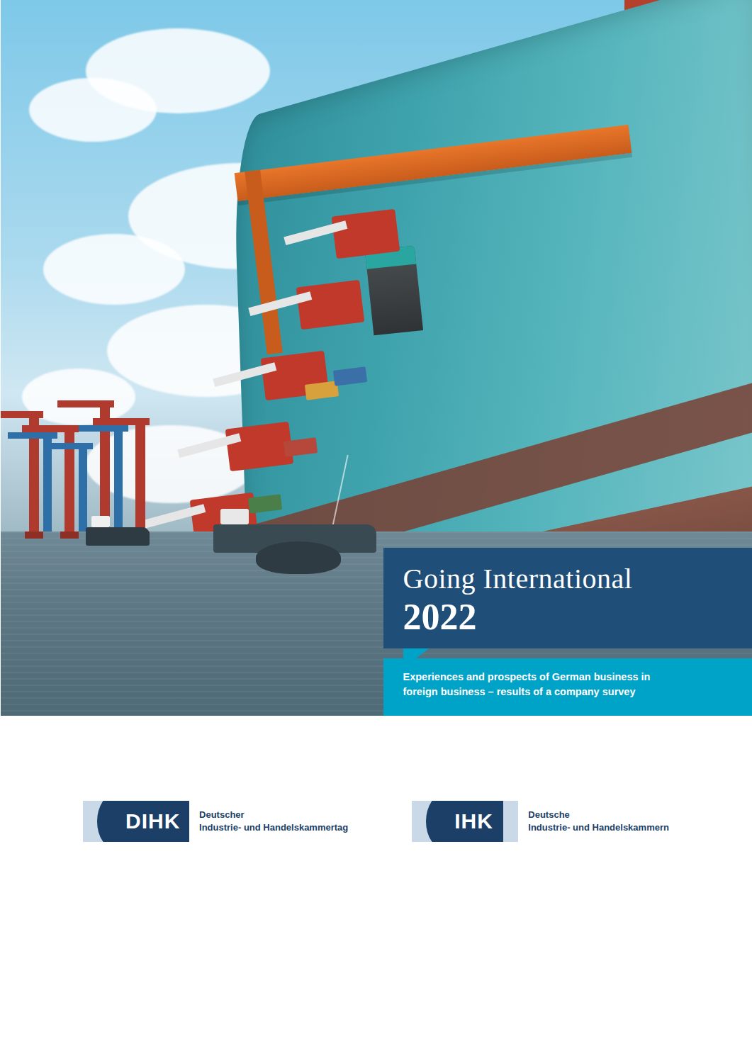Going International
2022
Experiences and prospects of German business in
foreign business – results of a company survey
DIHK
Deutscher Industrie- und Handelskammertag
IHK
Deutsche Industrie- und Handelskammern